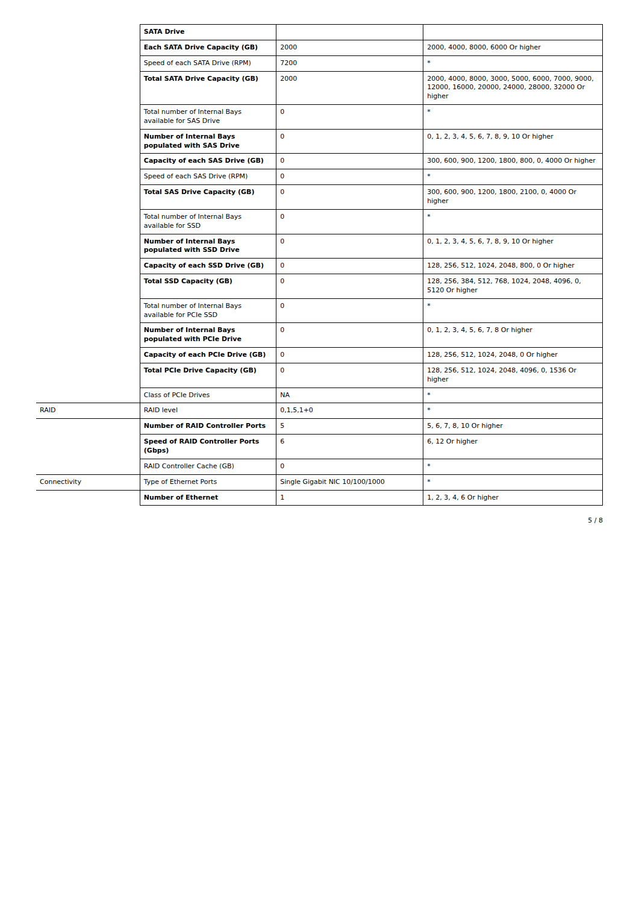| | SATA Drive | | |
| | Each SATA Drive Capacity (GB) | 2000 | 2000, 4000, 8000, 6000 Or higher |
| | Speed of each SATA Drive (RPM) | 7200 | * |
| | Total SATA Drive Capacity (GB) | 2000 | 2000, 4000, 8000, 3000, 5000, 6000, 7000, 9000, 12000, 16000, 20000, 24000, 28000, 32000 Or higher |
| | Total number of Internal Bays available for SAS Drive | 0 | * |
| | Number of Internal Bays populated with SAS Drive | 0 | 0, 1, 2, 3, 4, 5, 6, 7, 8, 9, 10 Or higher |
| | Capacity of each SAS Drive (GB) | 0 | 300, 600, 900, 1200, 1800, 800, 0, 4000 Or higher |
| | Speed of each SAS Drive (RPM) | 0 | * |
| | Total SAS Drive Capacity (GB) | 0 | 300, 600, 900, 1200, 1800, 2100, 0, 4000 Or higher |
| | Total number of Internal Bays available for SSD | 0 | * |
| | Number of Internal Bays populated with SSD Drive | 0 | 0, 1, 2, 3, 4, 5, 6, 7, 8, 9, 10 Or higher |
| | Capacity of each SSD Drive (GB) | 0 | 128, 256, 512, 1024, 2048, 800, 0 Or higher |
| | Total SSD Capacity (GB) | 0 | 128, 256, 384, 512, 768, 1024, 2048, 4096, 0, 5120 Or higher |
| | Total number of Internal Bays available for PCIe SSD | 0 | * |
| | Number of Internal Bays populated with PCIe Drive | 0 | 0, 1, 2, 3, 4, 5, 6, 7, 8 Or higher |
| | Capacity of each PCIe Drive (GB) | 0 | 128, 256, 512, 1024, 2048, 0 Or higher |
| | Total PCIe Drive Capacity (GB) | 0 | 128, 256, 512, 1024, 2048, 4096, 0, 1536 Or higher |
| | Class of PCIe Drives | NA | * |
| RAID | RAID level | 0,1,5,1+0 | * |
| | Number of RAID Controller Ports | 5 | 5, 6, 7, 8, 10 Or higher |
| | Speed of RAID Controller Ports (Gbps) | 6 | 6, 12 Or higher |
| | RAID Controller Cache (GB) | 0 | * |
| Connectivity | Type of Ethernet Ports | Single Gigabit NIC 10/100/1000 | * |
| | Number of Ethernet | 1 | 1, 2, 3, 4, 6 Or higher |
5 / 8